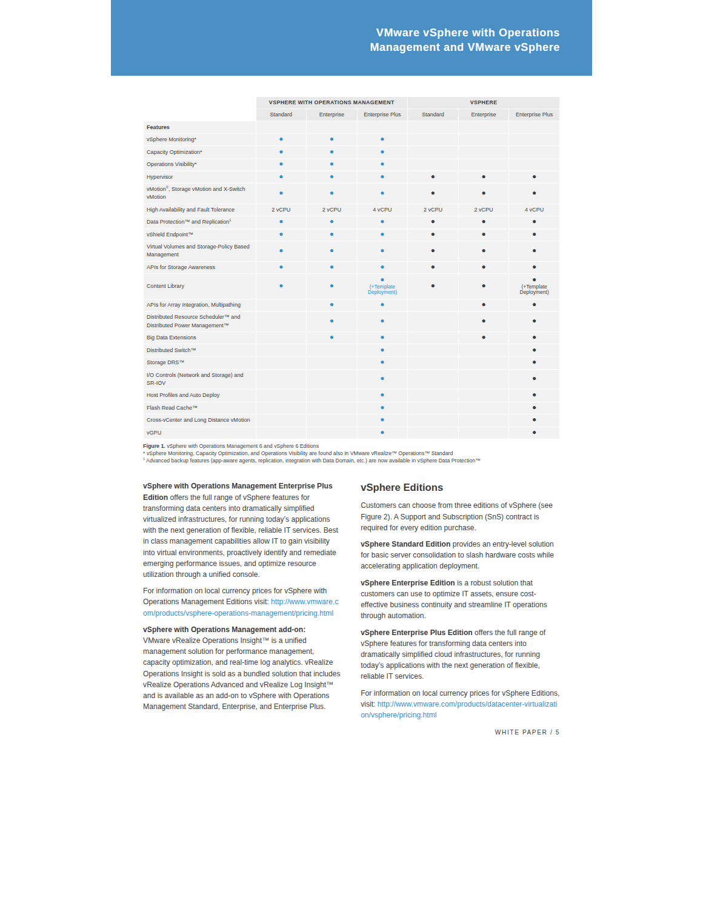VMware vSphere with Operations
Management and VMware vSphere
| | vSphere with Operations Management | vSphere |
| --- | --- | --- |
| | Standard | Enterprise | Enterprise Plus | Standard | Enterprise | Enterprise Plus |
| Features | | | | | | |
| vSphere Monitoring* | ● | ● | ● | | | |
| Capacity Optimization* | ● | ● | ● | | | |
| Operations Visibility* | ● | ● | ● | | | |
| Hypervisor | ● | ● | ● | ● | ● | ● |
| vMotion ® , Storage vMotion and X-Switch vMotion | ● | ● | ● | ● | ● | ● |
| High Availability and Fault Tolerance | 2 vCPU | 2 vCPU | 4 vCPU | 2 vCPU | 2 vCPU | 4 vCPU |
| Data Protection™ and Replication 1 | ● | ● | ● | ● | ● | ● |
| vShield Endpoint™ | ● | ● | ● | ● | ● | ● |
| Virtual Volumes and Storage-Policy Based Management | ● | ● | ● | ● | ● | ● |
| APIs for Storage Awareness | ● | ● | ● | ● | ● | ● |
| Content Library | ● | ● | ● (+Template Deployment) | ● | ● | ● (+Template Deployment) |
| APIs for Array Integration, Multipathing | | ● | ● | | ● | ● |
| Distributed Resource Scheduler™ and Distributed Power Management™ | | ● | ● | | ● | ● |
| Big Data Extensions | | ● | ● | | ● | ● |
| Distributed Switch™ | | | ● | | | ● |
| Storage DRS™ | | | ● | | | ● |
| I/O Controls (Network and Storage) and SR-IOV | | | ● | | | ● |
| Host Profiles and Auto Deploy | | | ● | | | ● |
| Flash Read Cache™ | | | ● | | | ● |
| Cross-vCenter and Long Distance vMotion | | | ● | | | ● |
| vGPU | | | ● | | | ● |
Figure 1. vSphere with Operations Management 6 and vSphere 6 Editions
* vSphere Monitoring, Capacity Optimization, and Operations Visibility are found also in VMware vRealize™ Operations™ Standard
1 Advanced backup features (app-aware agents, replication, integration with Data Domain, etc.) are now available in vSphere Data Protection™
vSphere with Operations Management Enterprise Plus Edition offers the full range of vSphere features for transforming data centers into dramatically simplified virtualized infrastructures, for running today’s applications with the next generation of flexible, reliable IT services. Best in class management capabilities allow IT to gain visibility into virtual environments, proactively identify and remediate emerging performance issues, and optimize resource utilization through a unified console.
For information on local currency prices for vSphere with Operations Management Editions visit: http://www.vmware.com/products/vsphere-operations-management/pricing.html
vSphere with Operations Management add-on:
VMware vRealize Operations Insight™ is a unified management solution for performance management, capacity optimization, and real-time log analytics. vRealize Operations Insight is sold as a bundled solution that includes vRealize Operations Advanced and vRealize Log Insight™ and is available as an add-on to vSphere with Operations Management Standard, Enterprise, and Enterprise Plus.
vSphere Editions
Customers can choose from three editions of vSphere (see Figure 2). A Support and Subscription (SnS) contract is required for every edition purchase.
vSphere Standard Edition provides an entry-level solution for basic server consolidation to slash hardware costs while accelerating application deployment.
vSphere Enterprise Edition is a robust solution that customers can use to optimize IT assets, ensure cost-effective business continuity and streamline IT operations through automation.
vSphere Enterprise Plus Edition offers the full range of vSphere features for transforming data centers into dramatically simplified cloud infrastructures, for running today’s applications with the next generation of flexible, reliable IT services.
For information on local currency prices for vSphere Editions, visit: http://www.vmware.com/products/datacenter-virtualization/vsphere/pricing.html
WHITE PAPER / 5